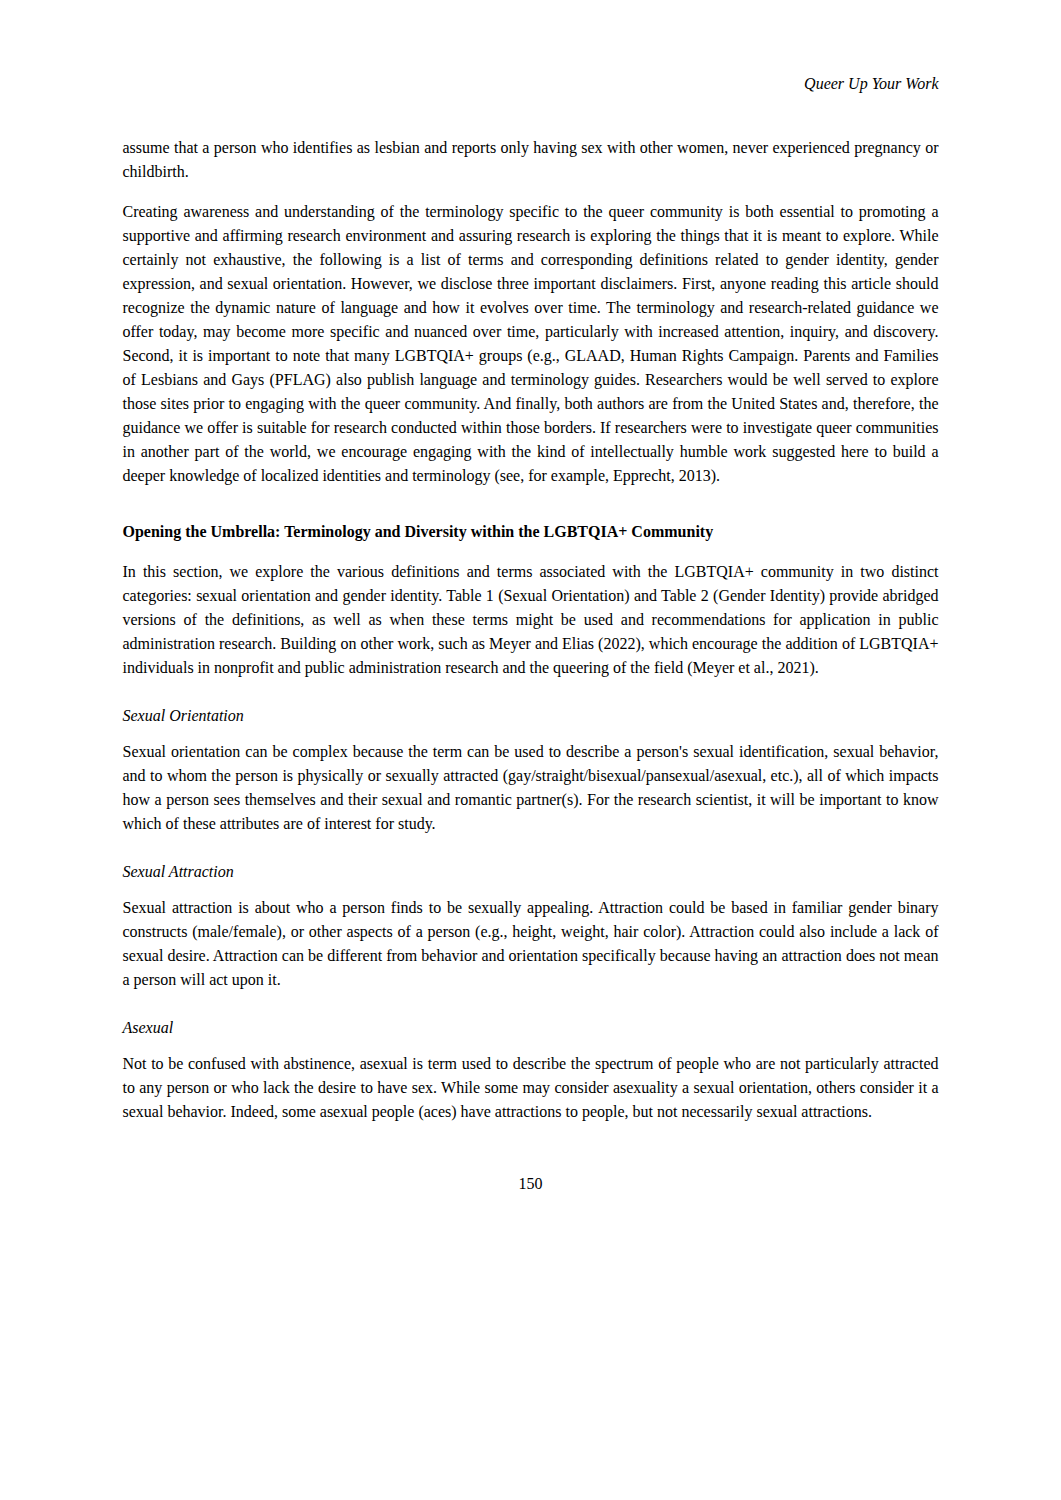Queer Up Your Work
assume that a person who identifies as lesbian and reports only having sex with other women, never experienced pregnancy or childbirth.
Creating awareness and understanding of the terminology specific to the queer community is both essential to promoting a supportive and affirming research environment and assuring research is exploring the things that it is meant to explore. While certainly not exhaustive, the following is a list of terms and corresponding definitions related to gender identity, gender expression, and sexual orientation. However, we disclose three important disclaimers. First, anyone reading this article should recognize the dynamic nature of language and how it evolves over time. The terminology and research-related guidance we offer today, may become more specific and nuanced over time, particularly with increased attention, inquiry, and discovery. Second, it is important to note that many LGBTQIA+ groups (e.g., GLAAD, Human Rights Campaign. Parents and Families of Lesbians and Gays (PFLAG) also publish language and terminology guides. Researchers would be well served to explore those sites prior to engaging with the queer community. And finally, both authors are from the United States and, therefore, the guidance we offer is suitable for research conducted within those borders. If researchers were to investigate queer communities in another part of the world, we encourage engaging with the kind of intellectually humble work suggested here to build a deeper knowledge of localized identities and terminology (see, for example, Epprecht, 2013).
Opening the Umbrella: Terminology and Diversity within the LGBTQIA+ Community
In this section, we explore the various definitions and terms associated with the LGBTQIA+ community in two distinct categories: sexual orientation and gender identity. Table 1 (Sexual Orientation) and Table 2 (Gender Identity) provide abridged versions of the definitions, as well as when these terms might be used and recommendations for application in public administration research. Building on other work, such as Meyer and Elias (2022), which encourage the addition of LGBTQIA+ individuals in nonprofit and public administration research and the queering of the field (Meyer et al., 2021).
Sexual Orientation
Sexual orientation can be complex because the term can be used to describe a person's sexual identification, sexual behavior, and to whom the person is physically or sexually attracted (gay/straight/bisexual/pansexual/asexual, etc.), all of which impacts how a person sees themselves and their sexual and romantic partner(s). For the research scientist, it will be important to know which of these attributes are of interest for study.
Sexual Attraction
Sexual attraction is about who a person finds to be sexually appealing. Attraction could be based in familiar gender binary constructs (male/female), or other aspects of a person (e.g., height, weight, hair color). Attraction could also include a lack of sexual desire. Attraction can be different from behavior and orientation specifically because having an attraction does not mean a person will act upon it.
Asexual
Not to be confused with abstinence, asexual is term used to describe the spectrum of people who are not particularly attracted to any person or who lack the desire to have sex. While some may consider asexuality a sexual orientation, others consider it a sexual behavior. Indeed, some asexual people (aces) have attractions to people, but not necessarily sexual attractions.
150